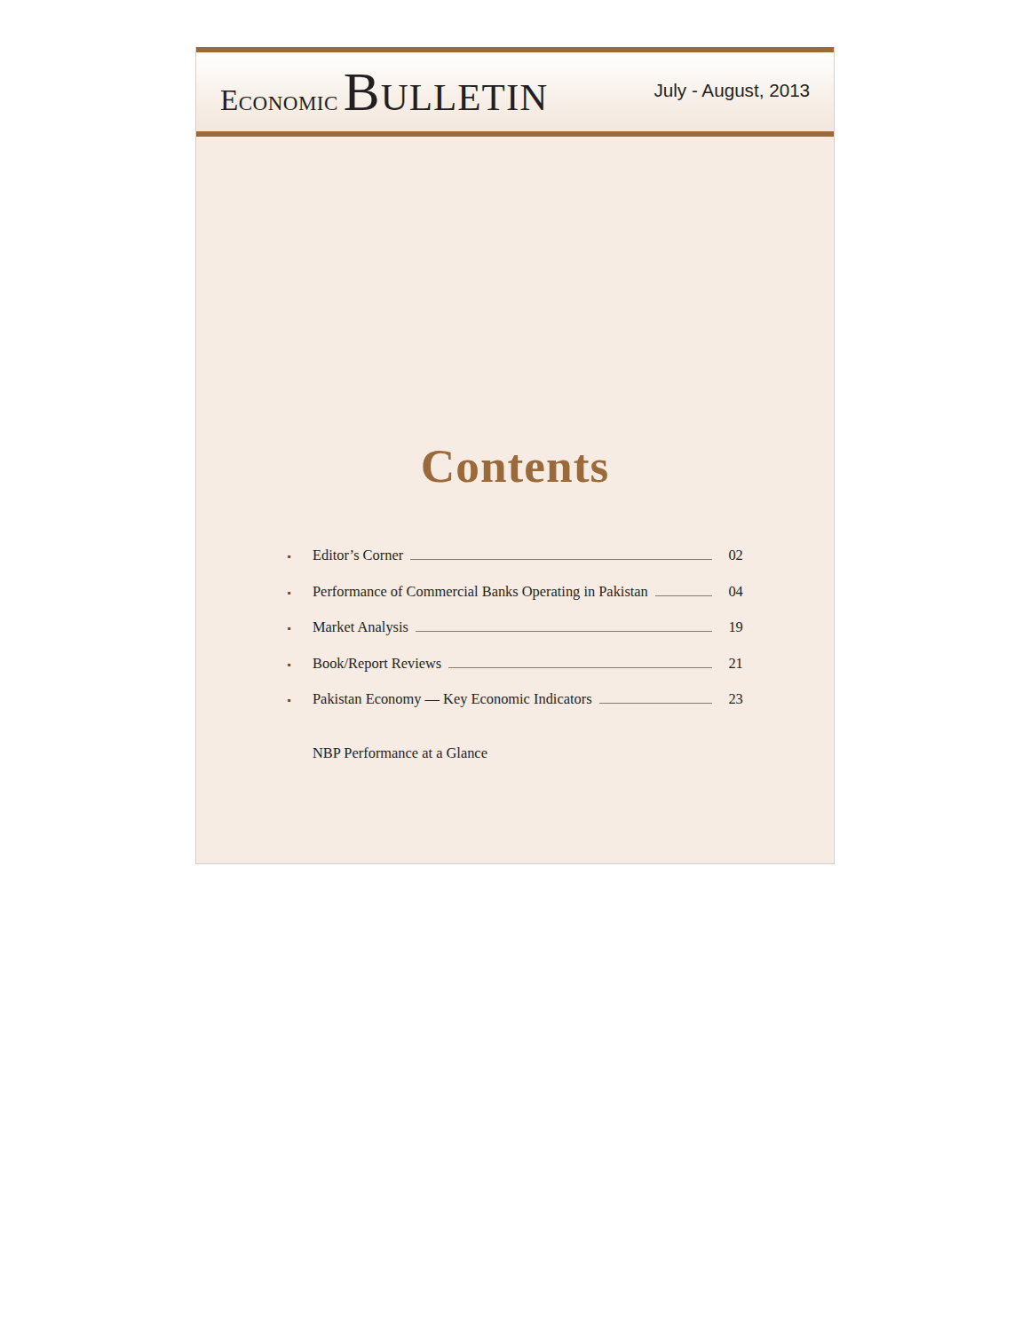Economic Bulletin
July - August, 2013
Contents
Editor’s Corner 02
Performance of Commercial Banks Operating in Pakistan 04
Market Analysis 19
Book/Report Reviews 21
Pakistan Economy — Key Economic Indicators 23
NBP Performance at a Glance